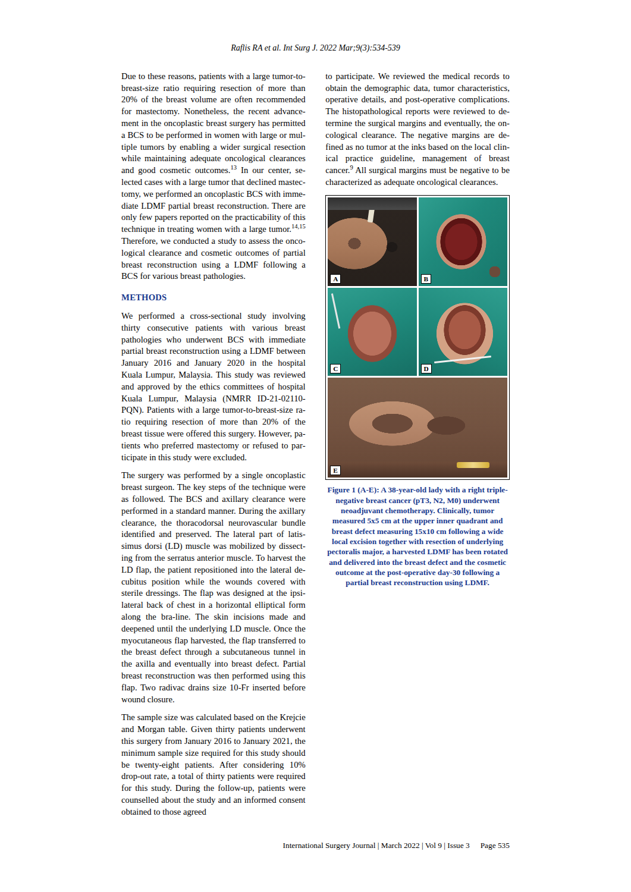Raflis RA et al. Int Surg J. 2022 Mar;9(3):534-539
Due to these reasons, patients with a large tumor-to-breast-size ratio requiring resection of more than 20% of the breast volume are often recommended for mastectomy. Nonetheless, the recent advancement in the oncoplastic breast surgery has permitted a BCS to be performed in women with large or multiple tumors by enabling a wider surgical resection while maintaining adequate oncological clearances and good cosmetic outcomes.13 In our center, selected cases with a large tumor that declined mastectomy, we performed an oncoplastic BCS with immediate LDMF partial breast reconstruction. There are only few papers reported on the practicability of this technique in treating women with a large tumor.14,15 Therefore, we conducted a study to assess the oncological clearance and cosmetic outcomes of partial breast reconstruction using a LDMF following a BCS for various breast pathologies.
Methods
We performed a cross-sectional study involving thirty consecutive patients with various breast pathologies who underwent BCS with immediate partial breast reconstruction using a LDMF between January 2016 and January 2020 in the hospital Kuala Lumpur, Malaysia. This study was reviewed and approved by the ethics committees of hospital Kuala Lumpur, Malaysia (NMRR ID-21-02110-PQN). Patients with a large tumor-to-breast-size ratio requiring resection of more than 20% of the breast tissue were offered this surgery. However, patients who preferred mastectomy or refused to participate in this study were excluded.
The surgery was performed by a single oncoplastic breast surgeon. The key steps of the technique were as followed. The BCS and axillary clearance were performed in a standard manner. During the axillary clearance, the thoracodorsal neurovascular bundle identified and preserved. The lateral part of latissimus dorsi (LD) muscle was mobilized by dissecting from the serratus anterior muscle. To harvest the LD flap, the patient repositioned into the lateral decubitus position while the wounds covered with sterile dressings. The flap was designed at the ipsilateral back of chest in a horizontal elliptical form along the bra-line. The skin incisions made and deepened until the underlying LD muscle. Once the myocutaneous flap harvested, the flap transferred to the breast defect through a subcutaneous tunnel in the axilla and eventually into breast defect. Partial breast reconstruction was then performed using this flap. Two radivac drains size 10-Fr inserted before wound closure.
The sample size was calculated based on the Krejcie and Morgan table. Given thirty patients underwent this surgery from January 2016 to January 2021, the minimum sample size required for this study should be twenty-eight patients. After considering 10% drop-out rate, a total of thirty patients were required for this study. During the follow-up, patients were counselled about the study and an informed consent obtained to those agreed
to participate. We reviewed the medical records to obtain the demographic data, tumor characteristics, operative details, and post-operative complications. The histopathological reports were reviewed to determine the surgical margins and eventually, the oncological clearance. The negative margins are defined as no tumor at the inks based on the local clinical practice guideline, management of breast cancer.9 All surgical margins must be negative to be characterized as adequate oncological clearances.
A
B
C
D
E
Figure 1 (A-E): A 38-year-old lady with a right triple-negative breast cancer (pT3, N2, M0) underwent neoadjuvant chemotherapy. Clinically, tumor measured 5x5 cm at the upper inner quadrant and breast defect measuring 15x10 cm following a wide local excision together with resection of underlying pectoralis major, a harvested LDMF has been rotated and delivered into the breast defect and the cosmetic outcome at the post-operative day-30 following a partial breast reconstruction using LDMF.
International Surgery Journal | March 2022 | Vol 9 | Issue 3Page 535